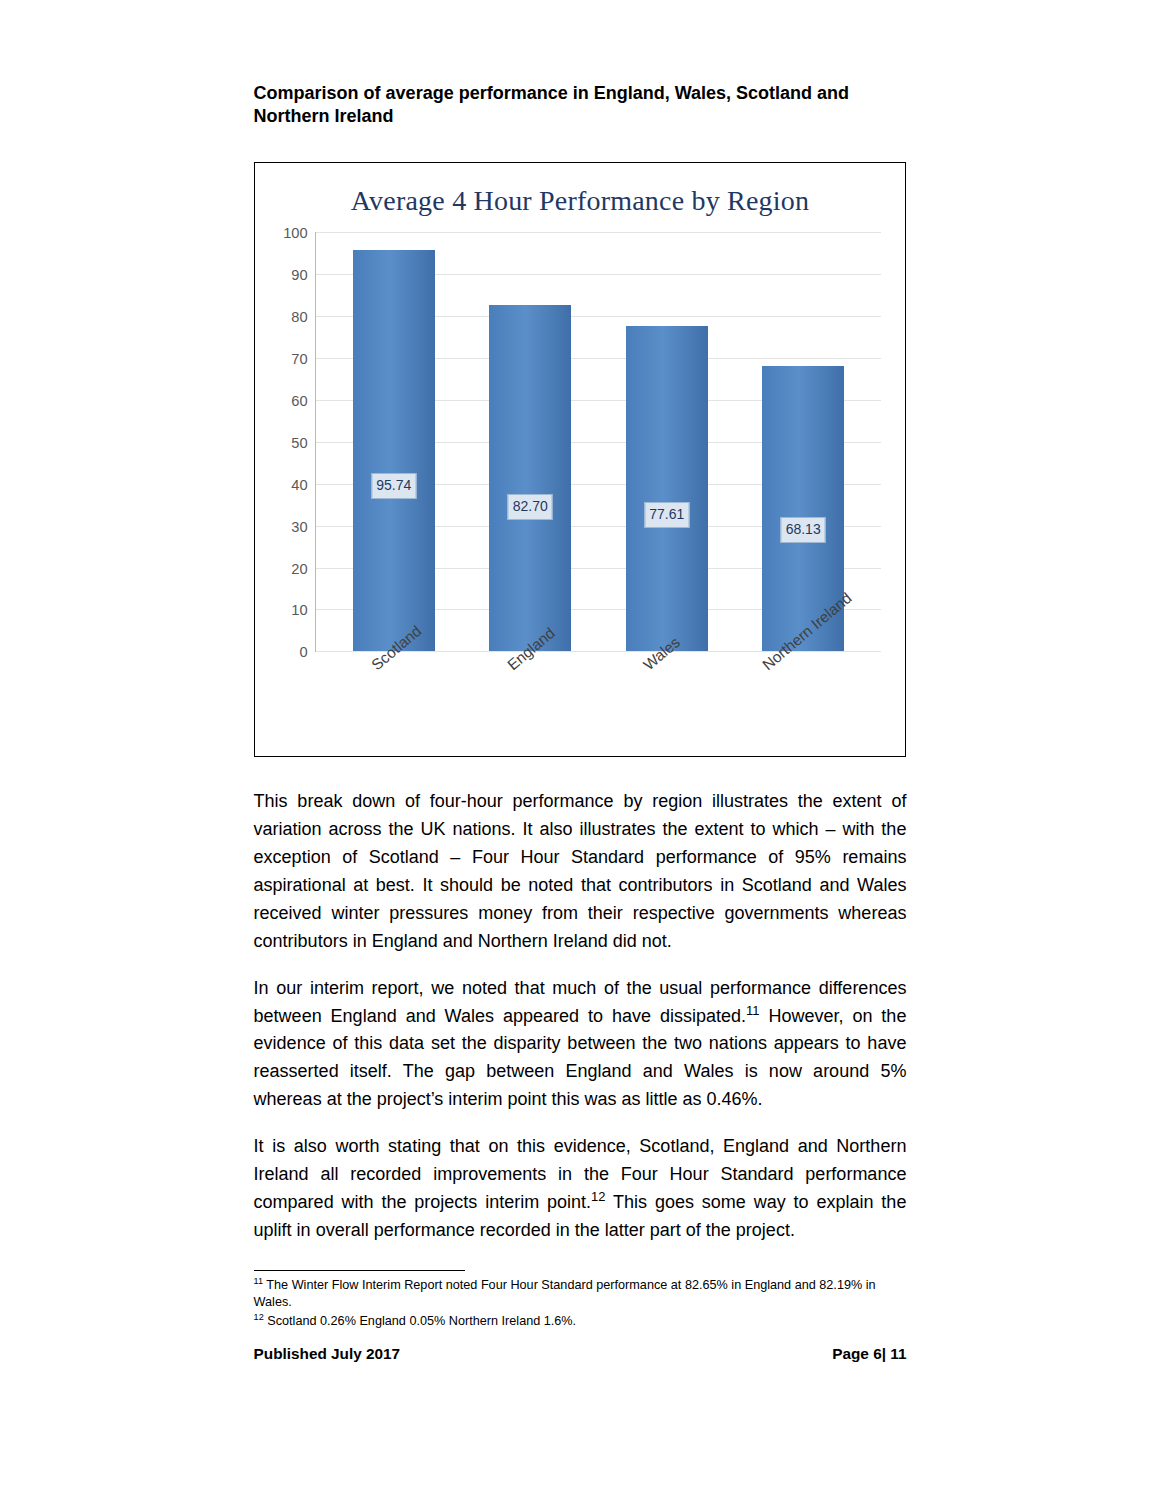Comparison of average performance in England, Wales, Scotland and Northern Ireland
Average 4 Hour Performance by Region
100
90
80
70
60
50
40
30
20
10
0
95.74
82.70
77.61
68.13
Scotland England Wales Northern Ireland
This break down of four-hour performance by region illustrates the extent of variation across the UK nations. It also illustrates the extent to which – with the exception of Scotland – Four Hour Standard performance of 95% remains aspirational at best. It should be noted that contributors in Scotland and Wales received winter pressures money from their respective governments whereas contributors in England and Northern Ireland did not.
In our interim report, we noted that much of the usual performance differences between England and Wales appeared to have dissipated.11 However, on the evidence of this data set the disparity between the two nations appears to have reasserted itself. The gap between England and Wales is now around 5% whereas at the project’s interim point this was as little as 0.46%.
It is also worth stating that on this evidence, Scotland, England and Northern Ireland all recorded improvements in the Four Hour Standard performance compared with the projects interim point.12 This goes some way to explain the uplift in overall performance recorded in the latter part of the project.
11 The Winter Flow Interim Report noted Four Hour Standard performance at 82.65% in England and 82.19% in Wales.
12 Scotland 0.26% England 0.05% Northern Ireland 1.6%.
Published July 2017 Page 6| 11